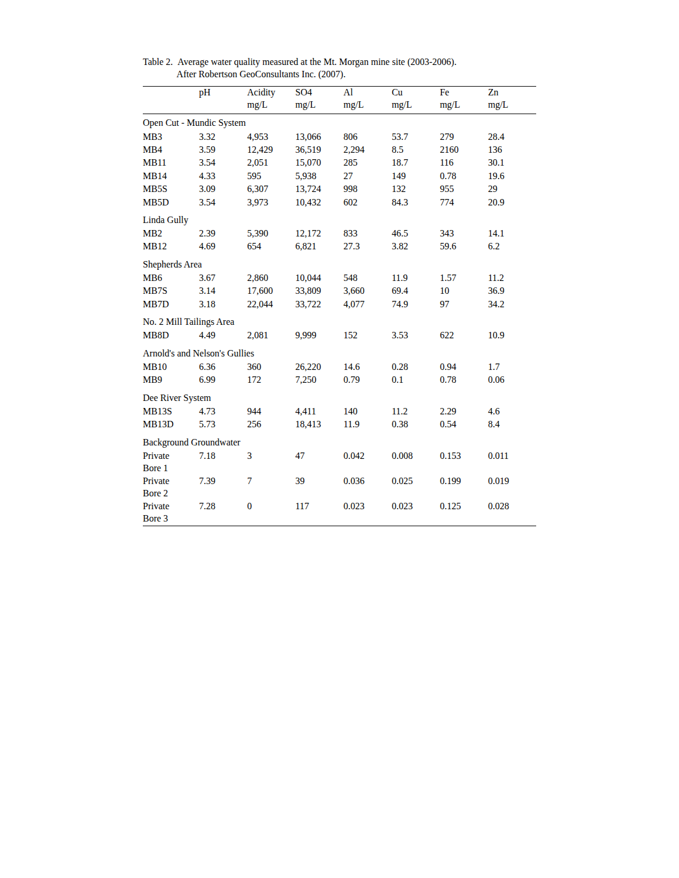Table 2. Average water quality measured at the Mt. Morgan mine site (2003-2006). After Robertson GeoConsultants Inc. (2007).
| | pH | Acidity | SO4 | Al | Cu | Fe | Zn |
| --- | --- | --- | --- | --- | --- | --- | --- |
| | | mg/L | mg/L | mg/L | mg/L | mg/L | mg/L |
| Open Cut - Mundic System |
| MB3 | 3.32 | 4,953 | 13,066 | 806 | 53.7 | 279 | 28.4 |
| MB4 | 3.59 | 12,429 | 36,519 | 2,294 | 8.5 | 2160 | 136 |
| MB11 | 3.54 | 2,051 | 15,070 | 285 | 18.7 | 116 | 30.1 |
| MB14 | 4.33 | 595 | 5,938 | 27 | 149 | 0.78 | 19.6 |
| MB5S | 3.09 | 6,307 | 13,724 | 998 | 132 | 955 | 29 |
| MB5D | 3.54 | 3,973 | 10,432 | 602 | 84.3 | 774 | 20.9 |
| Linda Gully |
| MB2 | 2.39 | 5,390 | 12,172 | 833 | 46.5 | 343 | 14.1 |
| MB12 | 4.69 | 654 | 6,821 | 27.3 | 3.82 | 59.6 | 6.2 |
| Shepherds Area |
| MB6 | 3.67 | 2,860 | 10,044 | 548 | 11.9 | 1.57 | 11.2 |
| MB7S | 3.14 | 17,600 | 33,809 | 3,660 | 69.4 | 10 | 36.9 |
| MB7D | 3.18 | 22,044 | 33,722 | 4,077 | 74.9 | 97 | 34.2 |
| No. 2 Mill Tailings Area |
| MB8D | 4.49 | 2,081 | 9,999 | 152 | 3.53 | 622 | 10.9 |
| Arnold's and Nelson's Gullies |
| MB10 | 6.36 | 360 | 26,220 | 14.6 | 0.28 | 0.94 | 1.7 |
| MB9 | 6.99 | 172 | 7,250 | 0.79 | 0.1 | 0.78 | 0.06 |
| Dee River System |
| MB13S | 4.73 | 944 | 4,411 | 140 | 11.2 | 2.29 | 4.6 |
| MB13D | 5.73 | 256 | 18,413 | 11.9 | 0.38 | 0.54 | 8.4 |
| Background Groundwater |
| Private Bore 1 | 7.18 | 3 | 47 | 0.042 | 0.008 | 0.153 | 0.011 |
| Private Bore 2 | 7.39 | 7 | 39 | 0.036 | 0.025 | 0.199 | 0.019 |
| Private Bore 3 | 7.28 | 0 | 117 | 0.023 | 0.023 | 0.125 | 0.028 |